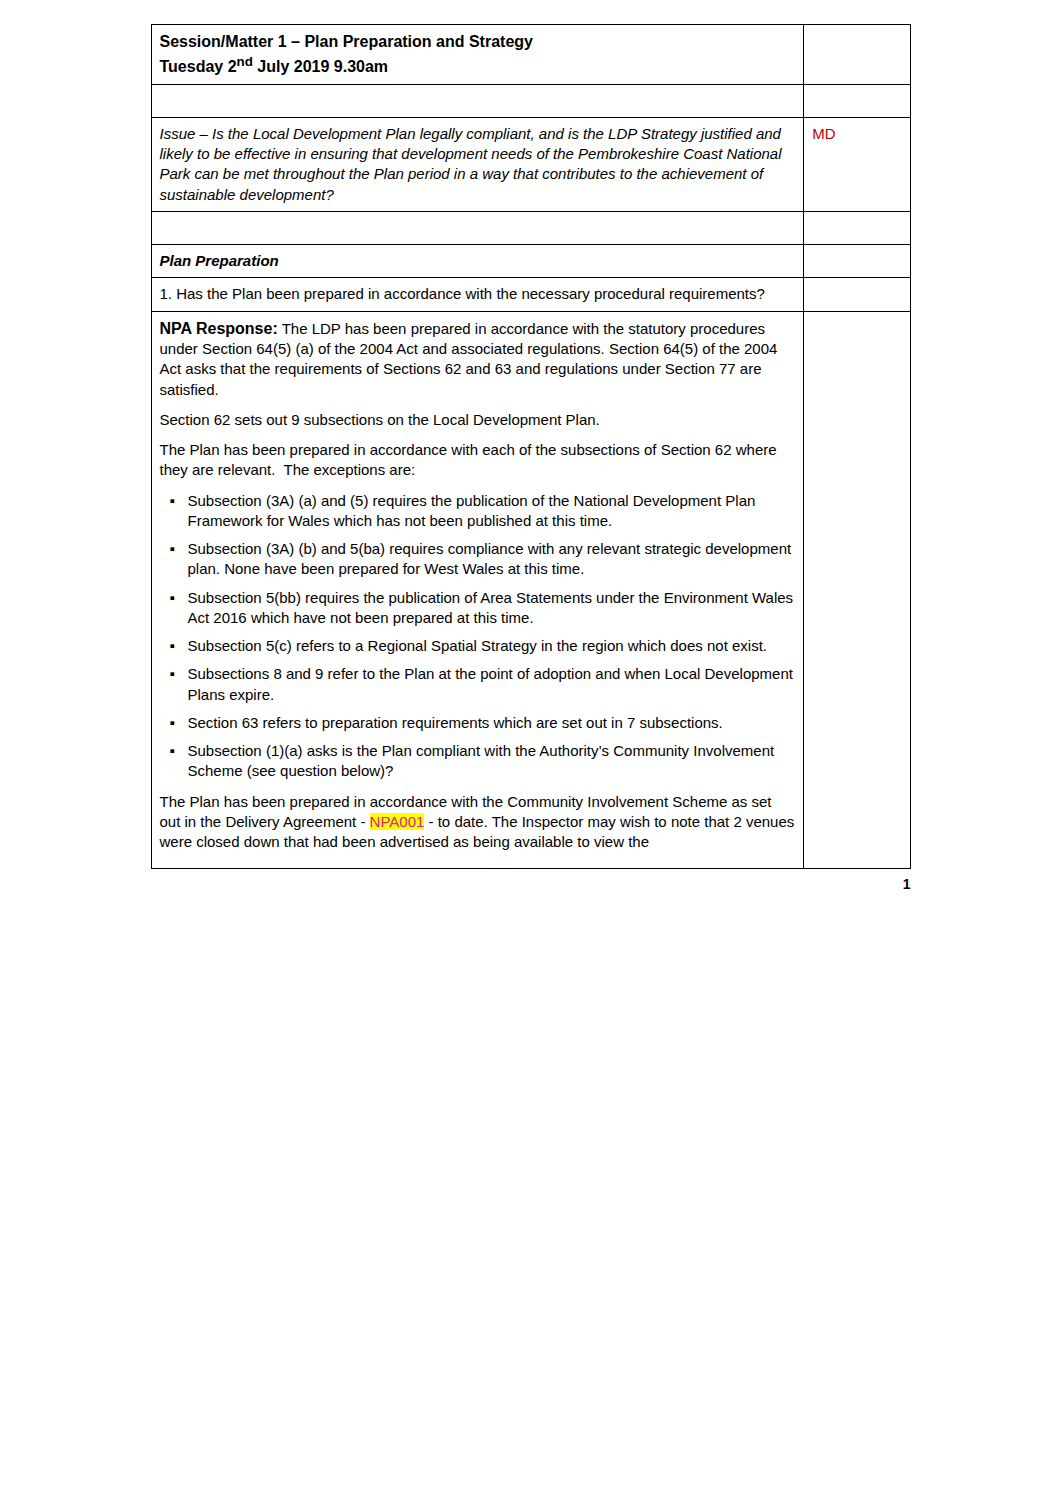| Session/Matter 1 – Plan Preparation and Strategy Tuesday 2 nd July 2019 9.30am | |
| Issue – Is the Local Development Plan legally compliant, and is the LDP Strategy justified and likely to be effective in ensuring that development needs of the Pembrokeshire Coast National Park can be met throughout the Plan period in a way that contributes to the achievement of sustainable development? | MD |
| Plan Preparation | |
| 1. Has the Plan been prepared in accordance with the necessary procedural requirements? | |
| NPA Response: The LDP has been prepared in accordance with the statutory procedures under Section 64(5) (a) of the 2004 Act and associated regulations. Section 64(5) of the 2004 Act asks that the requirements of Sections 62 and 63 and regulations under Section 77 are satisfied. Section 62 sets out 9 subsections on the Local Development Plan. The Plan has been prepared in accordance with each of the subsections of Section 62 where they are relevant. The exceptions are: Subsection (3A) (a) and (5) requires the publication of the National Development Plan Framework for Wales which has not been published at this time. Subsection (3A) (b) and 5(ba) requires compliance with any relevant strategic development plan. None have been prepared for West Wales at this time. Subsection 5(bb) requires the publication of Area Statements under the Environment Wales Act 2016 which have not been prepared at this time. Subsection 5(c) refers to a Regional Spatial Strategy in the region which does not exist. Subsections 8 and 9 refer to the Plan at the point of adoption and when Local Development Plans expire. Section 63 refers to preparation requirements which are set out in 7 subsections. Subsection (1)(a) asks is the Plan compliant with the Authority’s Community Involvement Scheme (see question below)? The Plan has been prepared in accordance with the Community Involvement Scheme as set out in the Delivery Agreement - NPA001 - to date. The Inspector may wish to note that 2 venues were closed down that had been advertised as being available to view the | |
1